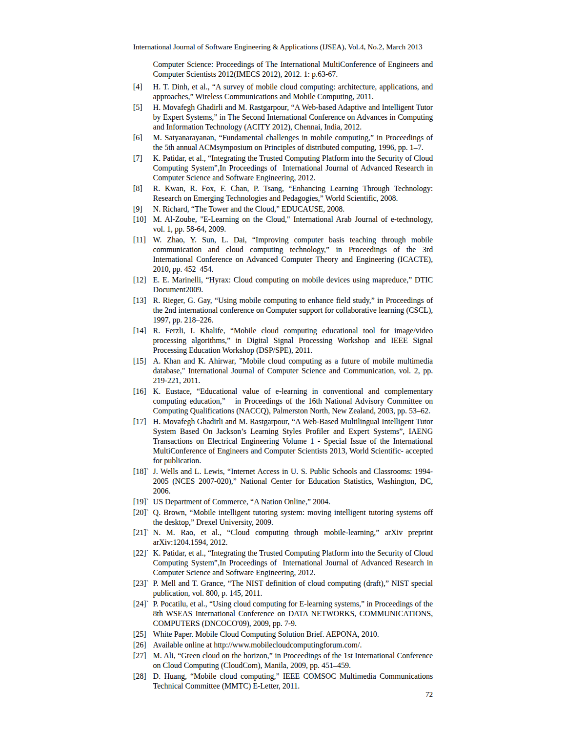International Journal of Software Engineering & Applications (IJSEA), Vol.4, No.2, March 2013
Computer Science: Proceedings of The International MultiConference of Engineers and Computer Scientists 2012(IMECS 2012), 2012. 1: p.63-67.
[4] H. T. Dinh, et al., “A survey of mobile cloud computing: architecture, applications, and approaches,” Wireless Communications and Mobile Computing, 2011.
[5] H. Movafegh Ghadirli and M. Rastgarpour, “A Web-based Adaptive and Intelligent Tutor by Expert Systems,” in The Second International Conference on Advances in Computing and Information Technology (ACITY 2012), Chennai, India, 2012.
[6] M. Satyanarayanan, “Fundamental challenges in mobile computing,” in Proceedings of the 5th annual ACMsymposium on Principles of distributed computing, 1996, pp. 1–7.
[7] K. Patidar, et al., “Integrating the Trusted Computing Platform into the Security of Cloud Computing System”,In Proceedings of International Journal of Advanced Research in Computer Science and Software Engineering, 2012.
[8] R. Kwan, R. Fox, F. Chan, P. Tsang, “Enhancing Learning Through Technology: Research on Emerging Technologies and Pedagogies,” World Scientific, 2008.
[9] N. Richard, “The Tower and the Cloud,” EDUCAUSE, 2008.
[10] M. Al-Zoube, "E-Learning on the Cloud," International Arab Journal of e-technology, vol. 1, pp. 58-64, 2009.
[11] W. Zhao, Y. Sun, L. Dai, “Improving computer basis teaching through mobile communication and cloud computing technology,” in Proceedings of the 3rd International Conference on Advanced Computer Theory and Engineering (ICACTE), 2010, pp. 452–454.
[12] E. E. Marinelli, “Hyrax: Cloud computing on mobile devices using mapreduce,” DTIC Document2009.
[13] R. Rieger, G. Gay, “Using mobile computing to enhance field study,” in Proceedings of the 2nd international conference on Computer support for collaborative learning (CSCL), 1997, pp. 218–226.
[14] R. Ferzli, I. Khalife, “Mobile cloud computing educational tool for image/video processing algorithms,” in Digital Signal Processing Workshop and IEEE Signal Processing Education Workshop (DSP/SPE), 2011.
[15] A. Khan and K. Ahirwar, "Mobile cloud computing as a future of mobile multimedia database," International Journal of Computer Science and Communication, vol. 2, pp. 219-221, 2011.
[16] K. Eustace, “Educational value of e-learning in conventional and complementary computing education,” in Proceedings of the 16th National Advisory Committee on Computing Qualifications (NACCQ), Palmerston North, New Zealand, 2003, pp. 53–62.
[17] H. Movafegh Ghadirli and M. Rastgarpour, “A Web-Based Multilingual Intelligent Tutor System Based On Jackson’s Learning Styles Profiler and Expert Systems”, IAENG Transactions on Electrical Engineering Volume 1 - Special Issue of the International MultiConference of Engineers and Computer Scientists 2013, World Scientific- accepted for publication.
[18]`J. Wells and L. Lewis, “Internet Access in U. S. Public Schools and Classrooms: 1994-2005 (NCES 2007-020),” National Center for Education Statistics, Washington, DC, 2006.
[19]`US Department of Commerce, “A Nation Online,” 2004.
[20]`Q. Brown, “Mobile intelligent tutoring system: moving intelligent tutoring systems off the desktop,” Drexel University, 2009.
[21]`N. M. Rao, et al., “Cloud computing through mobile-learning,” arXiv preprint arXiv:1204.1594, 2012.
[22]`K. Patidar, et al., “Integrating the Trusted Computing Platform into the Security of Cloud Computing System”,In Proceedings of International Journal of Advanced Research in Computer Science and Software Engineering, 2012.
[23]`P. Mell and T. Grance, “The NIST definition of cloud computing (draft),” NIST special publication, vol. 800, p. 145, 2011.
[24]`P. Pocatilu, et al., “Using cloud computing for E-learning systems,” in Proceedings of the 8th WSEAS International Conference on DATA NETWORKS, COMMUNICATIONS, COMPUTERS (DNCOCO'09), 2009, pp. 7-9.
[25] White Paper. Mobile Cloud Computing Solution Brief. AEPONA, 2010.
[26] Available online at http://www.mobilecloudcomputingforum.com/.
[27] M. Ali, “Green cloud on the horizon,” in Proceedings of the 1st International Conference on Cloud Computing (CloudCom), Manila, 2009, pp. 451–459.
[28] D. Huang, “Mobile cloud computing,” IEEE COMSOC Multimedia Communications Technical Committee (MMTC) E-Letter, 2011.
72